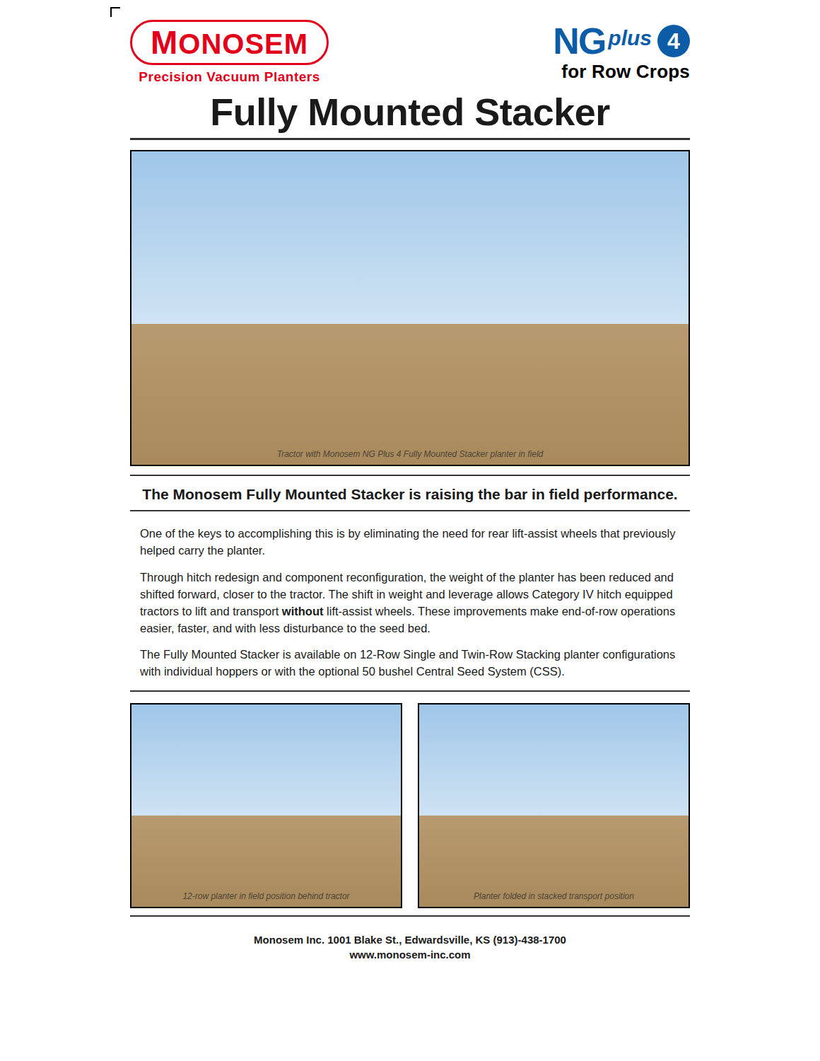MONOSEM
Precision Vacuum Planters
NG plus 4
for Row Crops
Fully Mounted Stacker
The Monosem Fully Mounted Stacker is raising the bar in field performance.
One of the keys to accomplishing this is by eliminating the need for rear lift-assist wheels that previously helped carry the planter.
Through hitch redesign and component reconfiguration, the weight of the planter has been reduced and shifted forward, closer to the tractor. The shift in weight and leverage allows Category IV hitch equipped tractors to lift and transport without lift-assist wheels. These improvements make end-of-row operations easier, faster, and with less disturbance to the seed bed.
The Fully Mounted Stacker is available on 12-Row Single and Twin-Row Stacking planter configurations with individual hoppers or with the optional 50 bushel Central Seed System (CSS).
Monosem Inc. 1001 Blake St., Edwardsville, KS (913)-438-1700
www.monosem-inc.com